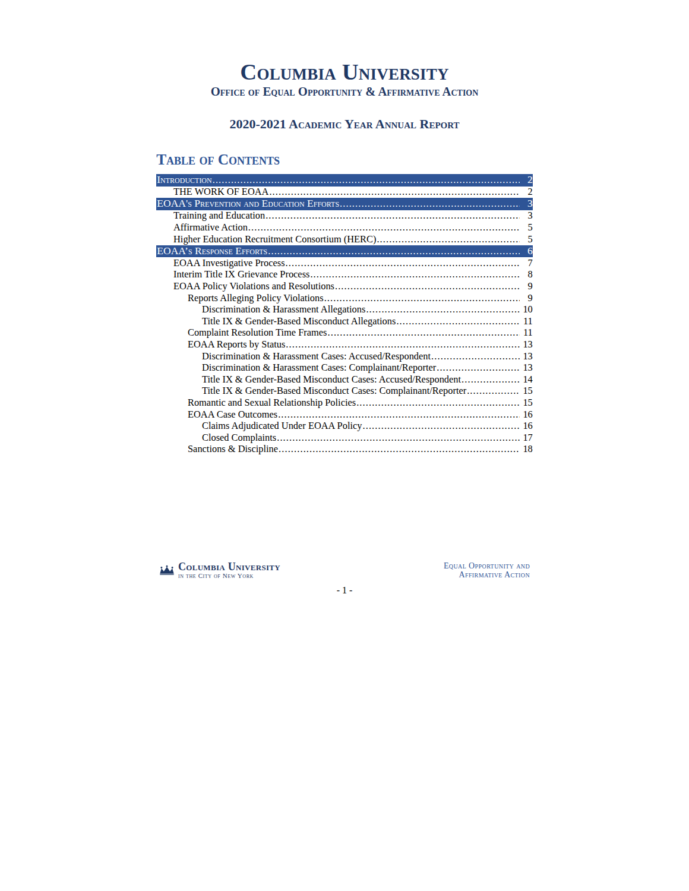Columbia University
Office of Equal Opportunity & Affirmative Action
2020-2021 Academic Year Annual Report
Table of Contents
Introduction ........................................................................................................................... 2
THE WORK OF EOAA ......................................................................................................................... 2
EOAA's Prevention and Education Efforts ............................................................................................. 3
Training and Education ......................................................................................................................... 3
Affirmative Action ................................................................................................................................. 5
Higher Education Recruitment Consortium (HERC) ....................................................................... 5
EOAA’s Response Efforts ................................................................................................................. 6
EOAA Investigative Process ............................................................................................................. 7
Interim Title IX Grievance Process ..................................................................................................... 8
EOAA Policy Violations and Resolutions ......................................................................................... 9
Reports Alleging Policy Violations ................................................................................................. 9
Discrimination & Harassment Allegations ............................................................................. 10
Title IX & Gender-Based Misconduct Allegations .................................................................. 11
Complaint Resolution Time Frames ............................................................................................. 11
EOAA Reports by Status ................................................................................................................. 13
Discrimination & Harassment Cases: Accused/Respondent ................................................. 13
Discrimination & Harassment Cases: Complainant/Reporter .............................................. 13
Title IX & Gender-Based Misconduct Cases: Accused/Respondent .................................... 14
Title IX & Gender-Based Misconduct Cases: Complainant/Reporter ................................ 15
Romantic and Sexual Relationship Policies ................................................................................. 15
EOAA Case Outcomes ..................................................................................................................... 16
Claims Adjudicated Under EOAA Policy .............................................................................. 16
Closed Complaints ............................................................................................................. 17
Sanctions & Discipline ..................................................................................................................... 18
Columbia University
in the City of New York
Equal Opportunity and
Affirmative Action
- 1 -